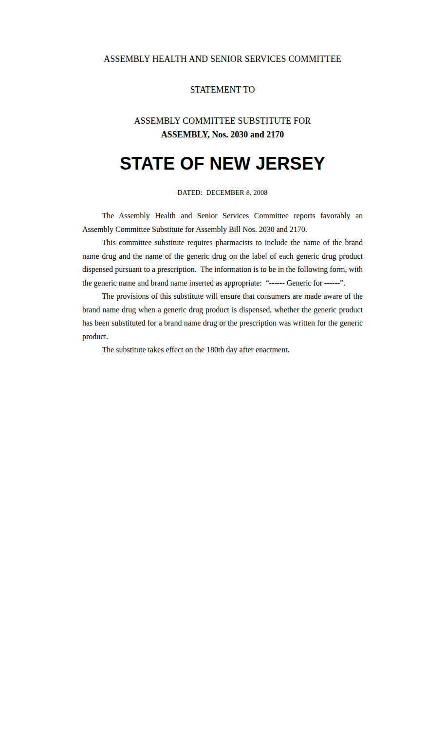ASSEMBLY HEALTH AND SENIOR SERVICES COMMITTEE
STATEMENT TO
ASSEMBLY COMMITTEE SUBSTITUTE FOR
ASSEMBLY, Nos. 2030 and 2170
STATE OF NEW JERSEY
DATED: DECEMBER 8, 2008
The Assembly Health and Senior Services Committee reports favorably an Assembly Committee Substitute for Assembly Bill Nos. 2030 and 2170.
This committee substitute requires pharmacists to include the name of the brand name drug and the name of the generic drug on the label of each generic drug product dispensed pursuant to a prescription. The information is to be in the following form, with the generic name and brand name inserted as appropriate: “------ Generic for ------”.
The provisions of this substitute will ensure that consumers are made aware of the brand name drug when a generic drug product is dispensed, whether the generic product has been substituted for a brand name drug or the prescription was written for the generic product.
The substitute takes effect on the 180th day after enactment.